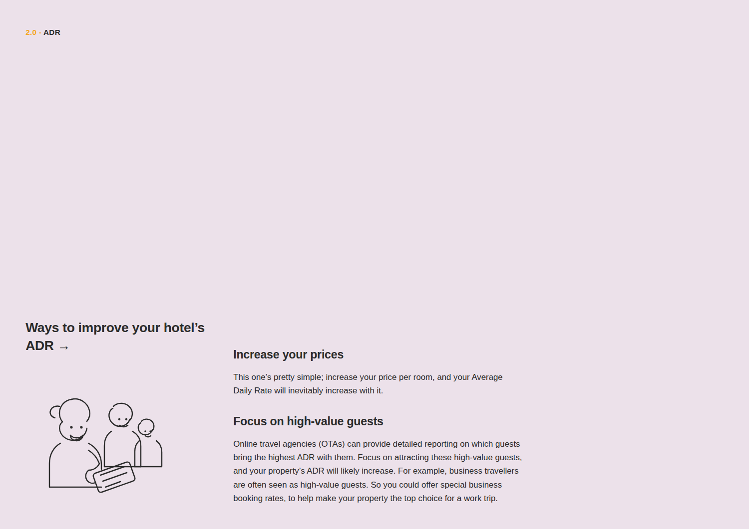2.0 - ADR
Ways to improve your hotel’s ADR →
Increase your prices
This one’s pretty simple; increase your price per room, and your Average Daily Rate will inevitably increase with it.
Focus on high-value guests
Online travel agencies (OTAs) can provide detailed reporting on which guests bring the highest ADR with them. Focus on attracting these high-value guests, and your property’s ADR will likely increase. For example, business travellers are often seen as high-value guests. So you could offer special business booking rates, to help make your property the top choice for a work trip.